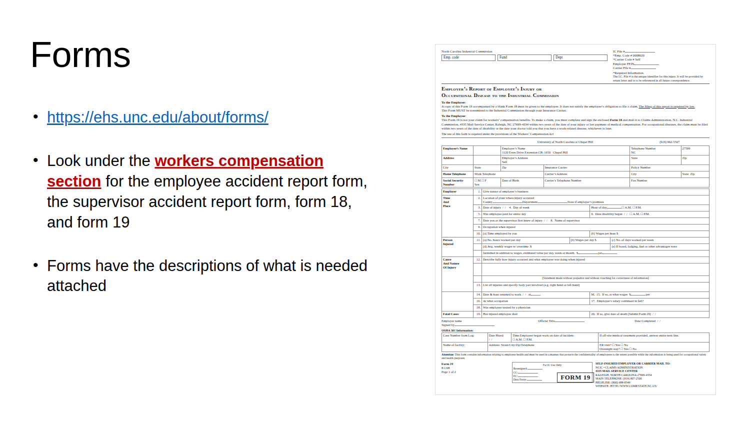Forms
https://ehs.unc.edu/about/forms/
Look under the workers compensation section for the employee accident report form, the supervisor accident report form, form 18, and form 19
Forms have the descriptions of what is needed attached
North Carolina Industrial Commission
Emp. code
Fund
Dept
IC File #
*Emp. Code # 0008020
*Carrier Code # Self
Employer FEIN
Carrier File #
*Required Information.
The I.C. File # is the unique identifier for this injury. It will be provided by return letter and is to be referenced in all future correspondence.
Employer’s Report of Employee’s Injury or
Occupational Disease to the Industrial Commission
To the Employer:
A copy of this Form 19 accompanied by a blank Form 18 must be given to the employee. It does not satisfy the employee’s obligation to file a claim. The filing of this report is required by law.
This Form MUST be transmitted to the Industrial Commission through your Insurance Carrier.
To the Employee:
This Form 19 is not your claim for workers’ compensation benefits. To make a claim, you must complete and sign the enclosed Form 18 and mail it to Claims Administration, N.C. Industrial Commission, 4335 Mail Service Center, Raleigh, NC 27699-4334 within two years of the date of your injury or last payment of medical compensation. For occupational diseases, the claim must be filed within two years of the date of disability or the date your doctor told you that you have a work-related disease, whichever is later.
The use of this form is required under the provisions of the Workers’ Compensation Act
| | University of North Carolina at Chapel Hill | (919) 962-5507 |
| Employee’s Name | | Employer’s Name 1120 Estes Drive Extension CB: 1650 Chapel Hill | Telephone Number NC | 27599 |
| Address | | Employer’s Address Self | State | Zip |
| City | State | Zip | Insurance Carrier | Policy Number |
| Home Telephone | Work Telephone | Carrier’s Address | City | State Zip |
| Social Security Number | ☐ M ☐ F Sex | Date of Birth | Carrier’s Telephone Number | Fax Number |
| Employer | 1. | Give nature of employer’s business |
| Time And Place | 2. | Location of plant where injury occurred County Department State if employer’s premises |
| 3. | Date of injury / / 4. Day of week | Hour of day ☐ A.M. ☐ P.M. |
| 5. | Was employee paid for entire day | 6. Date disability began / / ☐ A.M. ☐ P.M. |
| 7. | Date you or the supervisor first knew of injury / / 8. Name of supervisor |
| 9. | Occupation when injured |
| 10. | (a) Time employed by you | (b) Wages per hour $ |
| Person Injured | 11. | (a) No. hours worked per day | (b) Wages per day $ | (c) No. of days worked per week |
| | (d) Avg. weekly wages w/ overtime $ | (e) If board, lodging, fuel or other advantages were |
| | furnished in addition to wages, estimated value per day, week or month. $ per |
| Cause And Nature Of Injury | 12. | Describe fully how injury occurred and what employee was doing when injured |
| | (Statement made without prejudice and without vouching for correctness of information) |
| 13. | List all injuries and specify body part involved (e.g. right hand or left hand) |
| | 14. | Date & hour returned to work / / at | M. 15. If so, at what wages $ per |
| 16. | At what occupation | 17. Employee’s salary continued in full? |
| 18. | Was employee treated by a physician |
| Fatal Cases | 19. | Has injured employee died | 20. If so, give date of death (Submit Form 29) / / |
Employer name
Signed by
Official Title
Date Completed / /
OSHA 301 Information:
| Case Number from Log: | Date Hired: / / | Time Employee began work on date of incident: ☐ A.M. ☐ P.M. | If off-site medical treatment provided, answer entire next line. |
| Name of facility: | Address: Street/City/Zip/Telephone | ER visit? ☐ Yes ☐ No Overnight stay? ☐ Yes ☐ No |
Attention: This form contains information relating to employee health and must be used in a manner that protects the confidentiality of employees to the extent possible while the information is being used for occupational safety and health purposes.
Form 19
8/1/08
Page 1 of 2
For IC Use Only
Reassigned:
CC:
EC:
Data Entry:
SELF-INSURED EMPLOYER OR CARRIER MAIL TO:
NCIC • CLAIMS ADMINISTRATION
4335 MAIL SERVICE CENTER
RALEIGH, NORTH CAROLINA 27699-4334
MAIN TELEPHONE: (919) 807-2500
HELPLINE: (800) 688-8349
WEBSITE: HTTP://WWW.COMP.STATE.NC.US/
FORM 19